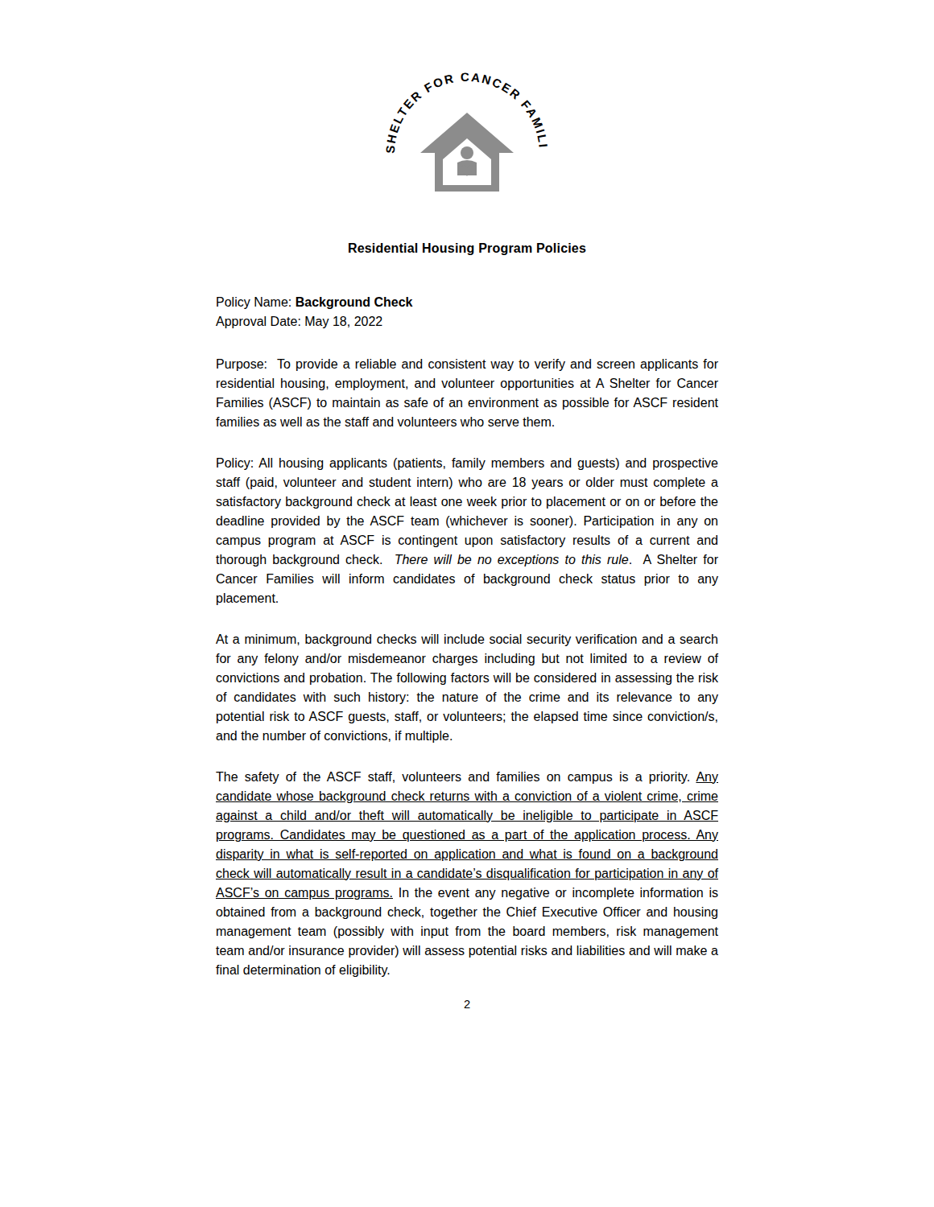A SHELTER FOR CANCER FAMILIES
Residential Housing Program Policies
Policy Name: Background Check
Approval Date: May 18, 2022
Purpose: To provide a reliable and consistent way to verify and screen applicants for residential housing, employment, and volunteer opportunities at A Shelter for Cancer Families (ASCF) to maintain as safe of an environment as possible for ASCF resident families as well as the staff and volunteers who serve them.
Policy: All housing applicants (patients, family members and guests) and prospective staff (paid, volunteer and student intern) who are 18 years or older must complete a satisfactory background check at least one week prior to placement or on or before the deadline provided by the ASCF team (whichever is sooner). Participation in any on campus program at ASCF is contingent upon satisfactory results of a current and thorough background check. There will be no exceptions to this rule. A Shelter for Cancer Families will inform candidates of background check status prior to any placement.
At a minimum, background checks will include social security verification and a search for any felony and/or misdemeanor charges including but not limited to a review of convictions and probation. The following factors will be considered in assessing the risk of candidates with such history: the nature of the crime and its relevance to any potential risk to ASCF guests, staff, or volunteers; the elapsed time since conviction/s, and the number of convictions, if multiple.
The safety of the ASCF staff, volunteers and families on campus is a priority. Any candidate whose background check returns with a conviction of a violent crime, crime against a child and/or theft will automatically be ineligible to participate in ASCF programs. Candidates may be questioned as a part of the application process. Any disparity in what is self-reported on application and what is found on a background check will automatically result in a candidate’s disqualification for participation in any of ASCF’s on campus programs. In the event any negative or incomplete information is obtained from a background check, together the Chief Executive Officer and housing management team (possibly with input from the board members, risk management team and/or insurance provider) will assess potential risks and liabilities and will make a final determination of eligibility.
2